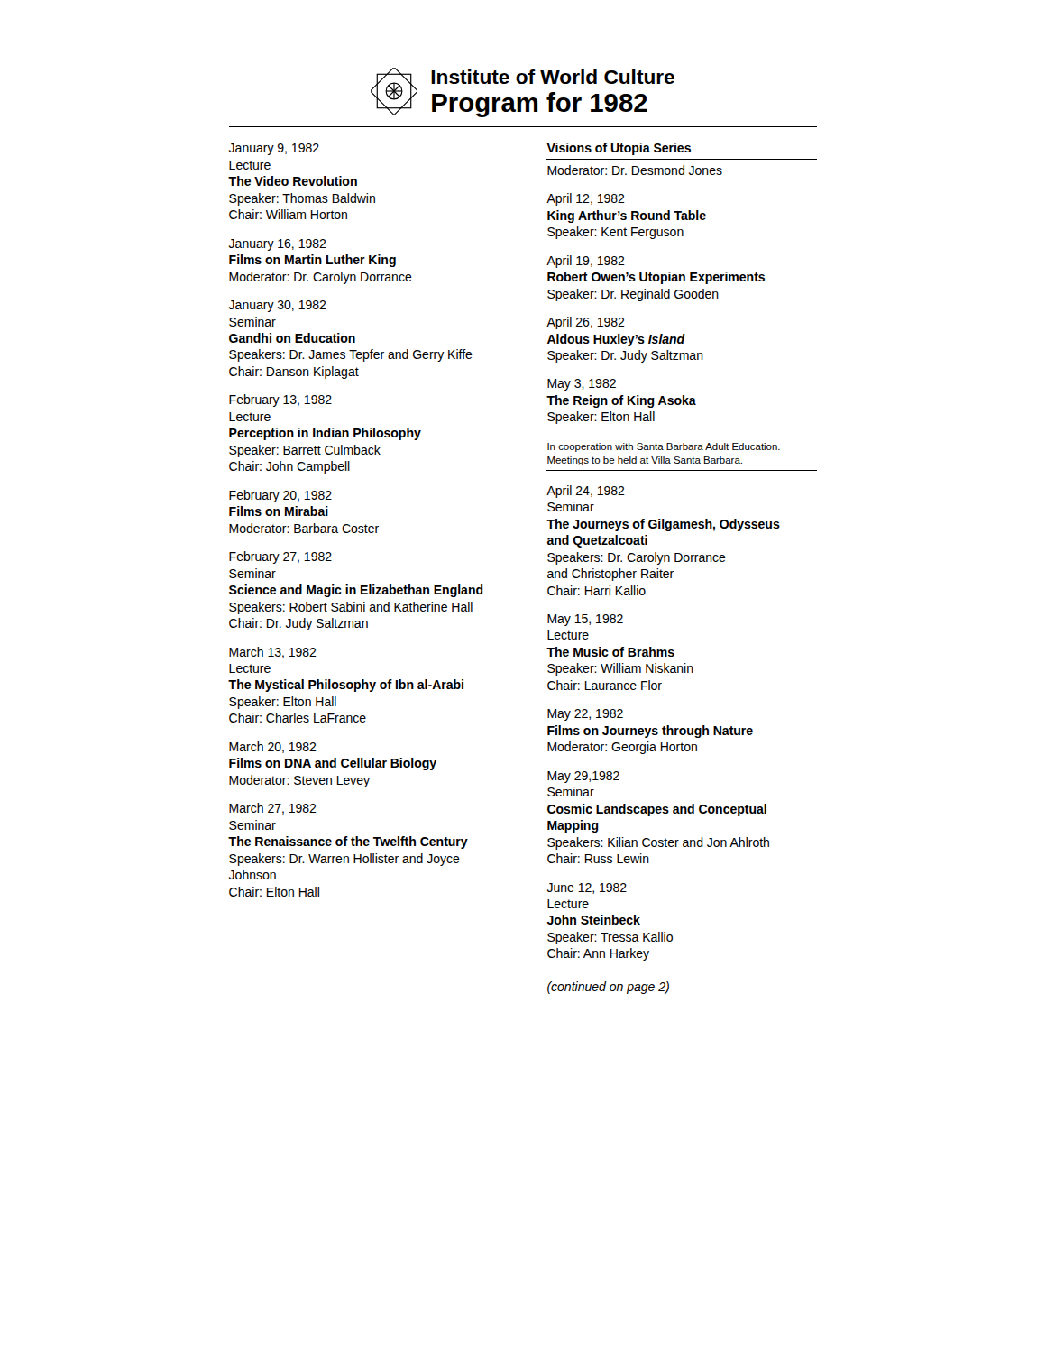Institute of World Culture
Program for 1982
January 9, 1982 Lecture The Video Revolution Speaker: Thomas Baldwin Chair: William Horton
January 16, 1982 Films on Martin Luther King Moderator: Dr. Carolyn Dorrance
January 30, 1982 Seminar Gandhi on Education Speakers: Dr. James Tepfer and Gerry Kiffe Chair: Danson Kiplagat
February 13, 1982 Lecture Perception in Indian Philosophy Speaker: Barrett Culmback Chair: John Campbell
February 20, 1982 Films on Mirabai Moderator: Barbara Coster
February 27, 1982 Seminar Science and Magic in Elizabethan England Speakers: Robert Sabini and Katherine Hall Chair: Dr. Judy Saltzman
March 13, 1982 Lecture The Mystical Philosophy of Ibn al-Arabi Speaker: Elton Hall Chair: Charles LaFrance
March 20, 1982 Films on DNA and Cellular Biology Moderator: Steven Levey
March 27, 1982 Seminar The Renaissance of the Twelfth Century Speakers: Dr. Warren Hollister and Joyce Johnson Chair: Elton Hall
Visions of Utopia Series
Moderator: Dr. Desmond Jones
April 12, 1982 King Arthur’s Round Table Speaker: Kent Ferguson
April 19, 1982 Robert Owen’s Utopian Experiments Speaker: Dr. Reginald Gooden
April 26, 1982 Aldous Huxley’s Island Speaker: Dr. Judy Saltzman
May 3, 1982 The Reign of King Asoka Speaker: Elton Hall
In cooperation with Santa Barbara Adult Education.
Meetings to be held at Villa Santa Barbara.
April 24, 1982 Seminar The Journeys of Gilgamesh, Odysseus
and Quetzalcoati Speakers: Dr. Carolyn Dorrance and Christopher Raiter Chair: Harri Kallio
May 15, 1982 Lecture The Music of Brahms Speaker: William Niskanin Chair: Laurance Flor
May 22, 1982 Films on Journeys through Nature Moderator: Georgia Horton
May 29,1982 Seminar Cosmic Landscapes and Conceptual Mapping Speakers: Kilian Coster and Jon Ahlroth Chair: Russ Lewin
June 12, 1982 Lecture John Steinbeck Speaker: Tressa Kallio Chair: Ann Harkey
(continued on page 2)